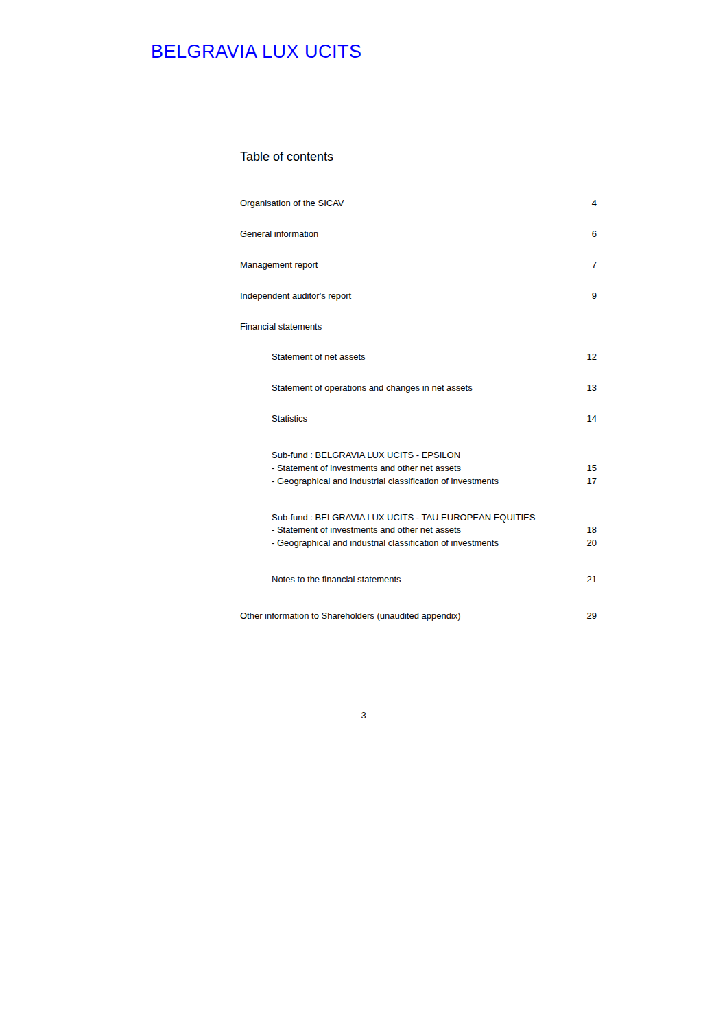BELGRAVIA LUX UCITS
Table of contents
| Organisation of the SICAV | 4 |
| General information | 6 |
| Management report | 7 |
| Independent auditor's report | 9 |
| Financial statements | |
| Statement of net assets | 12 |
| Statement of operations and changes in net assets | 13 |
| Statistics | 14 |
| Sub-fund : BELGRAVIA LUX UCITS - EPSILON - Statement of investments and other net assets - Geographical and industrial classification of investments | 15 17 |
| Sub-fund : BELGRAVIA LUX UCITS - TAU EUROPEAN EQUITIES - Statement of investments and other net assets - Geographical and industrial classification of investments | 18 20 |
| Notes to the financial statements | 21 |
| Other information to Shareholders (unaudited appendix) | 29 |
3